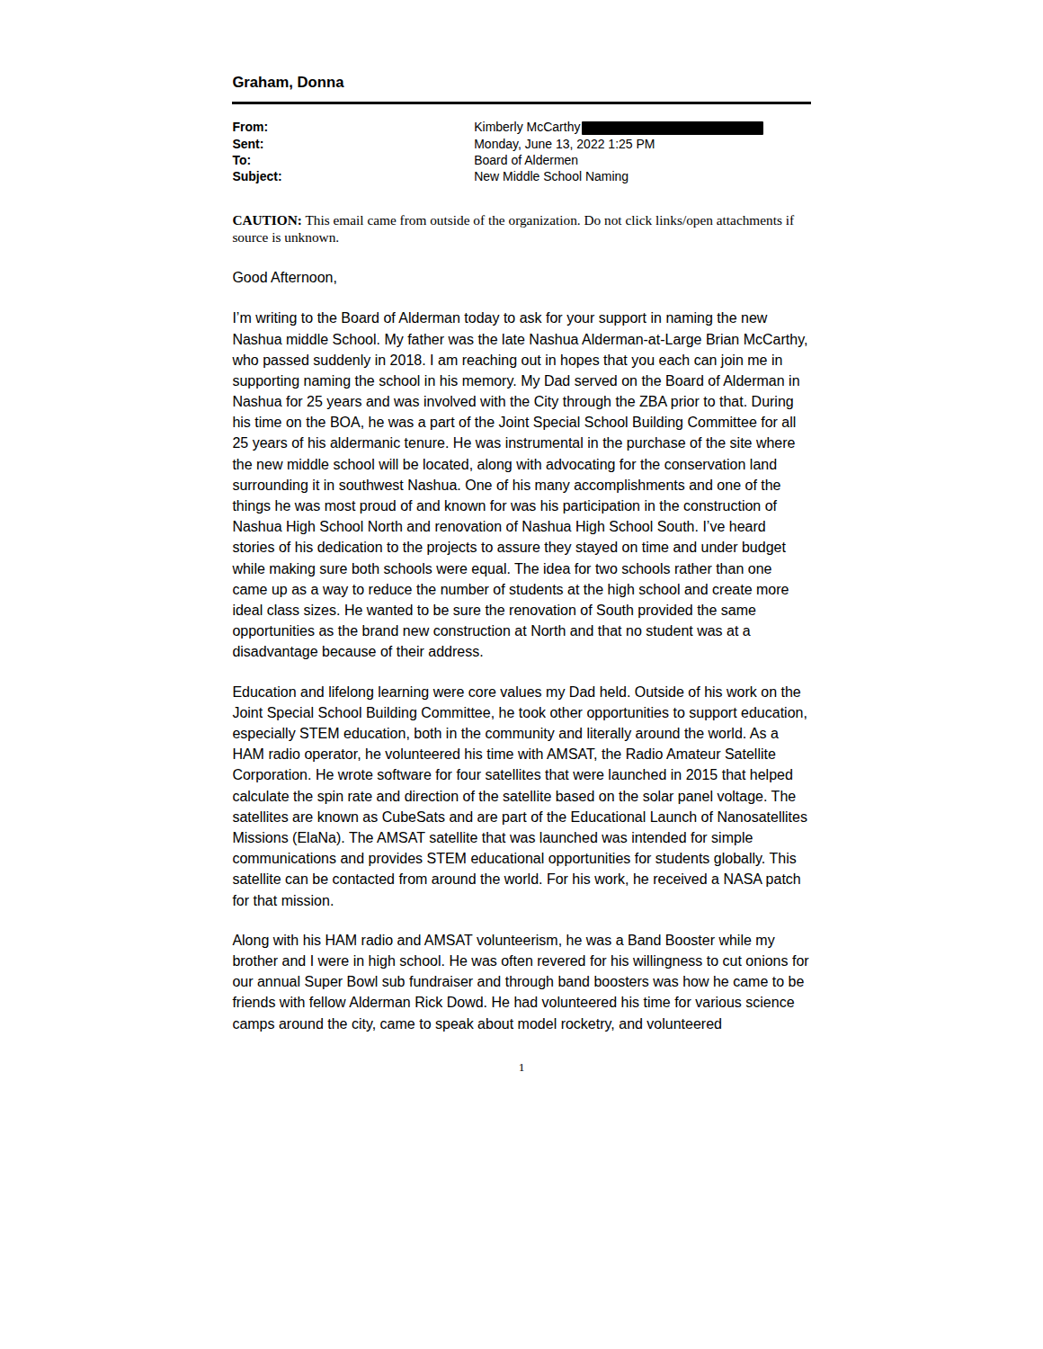Graham, Donna
| From: | Kimberly McCarthy |
| Sent: | Monday, June 13, 2022 1:25 PM |
| To: | Board of Aldermen |
| Subject: | New Middle School Naming |
CAUTION: This email came from outside of the organization. Do not click links/open attachments if source is unknown.
Good Afternoon,
I’m writing to the Board of Alderman today to ask for your support in naming the new Nashua middle School. My father was the late Nashua Alderman-at-Large Brian McCarthy, who passed suddenly in 2018. I am reaching out in hopes that you each can join me in supporting naming the school in his memory. My Dad served on the Board of Alderman in Nashua for 25 years and was involved with the City through the ZBA prior to that. During his time on the BOA, he was a part of the Joint Special School Building Committee for all 25 years of his aldermanic tenure. He was instrumental in the purchase of the site where the new middle school will be located, along with advocating for the conservation land surrounding it in southwest Nashua. One of his many accomplishments and one of the things he was most proud of and known for was his participation in the construction of Nashua High School North and renovation of Nashua High School South. I’ve heard stories of his dedication to the projects to assure they stayed on time and under budget while making sure both schools were equal. The idea for two schools rather than one came up as a way to reduce the number of students at the high school and create more ideal class sizes. He wanted to be sure the renovation of South provided the same opportunities as the brand new construction at North and that no student was at a disadvantage because of their address.
Education and lifelong learning were core values my Dad held. Outside of his work on the Joint Special School Building Committee, he took other opportunities to support education, especially STEM education, both in the community and literally around the world. As a HAM radio operator, he volunteered his time with AMSAT, the Radio Amateur Satellite Corporation. He wrote software for four satellites that were launched in 2015 that helped calculate the spin rate and direction of the satellite based on the solar panel voltage. The satellites are known as CubeSats and are part of the Educational Launch of Nanosatellites Missions (ElaNa). The AMSAT satellite that was launched was intended for simple communications and provides STEM educational opportunities for students globally. This satellite can be contacted from around the world. For his work, he received a NASA patch for that mission.
Along with his HAM radio and AMSAT volunteerism, he was a Band Booster while my brother and I were in high school. He was often revered for his willingness to cut onions for our annual Super Bowl sub fundraiser and through band boosters was how he came to be friends with fellow Alderman Rick Dowd. He had volunteered his time for various science camps around the city, came to speak about model rocketry, and volunteered
1